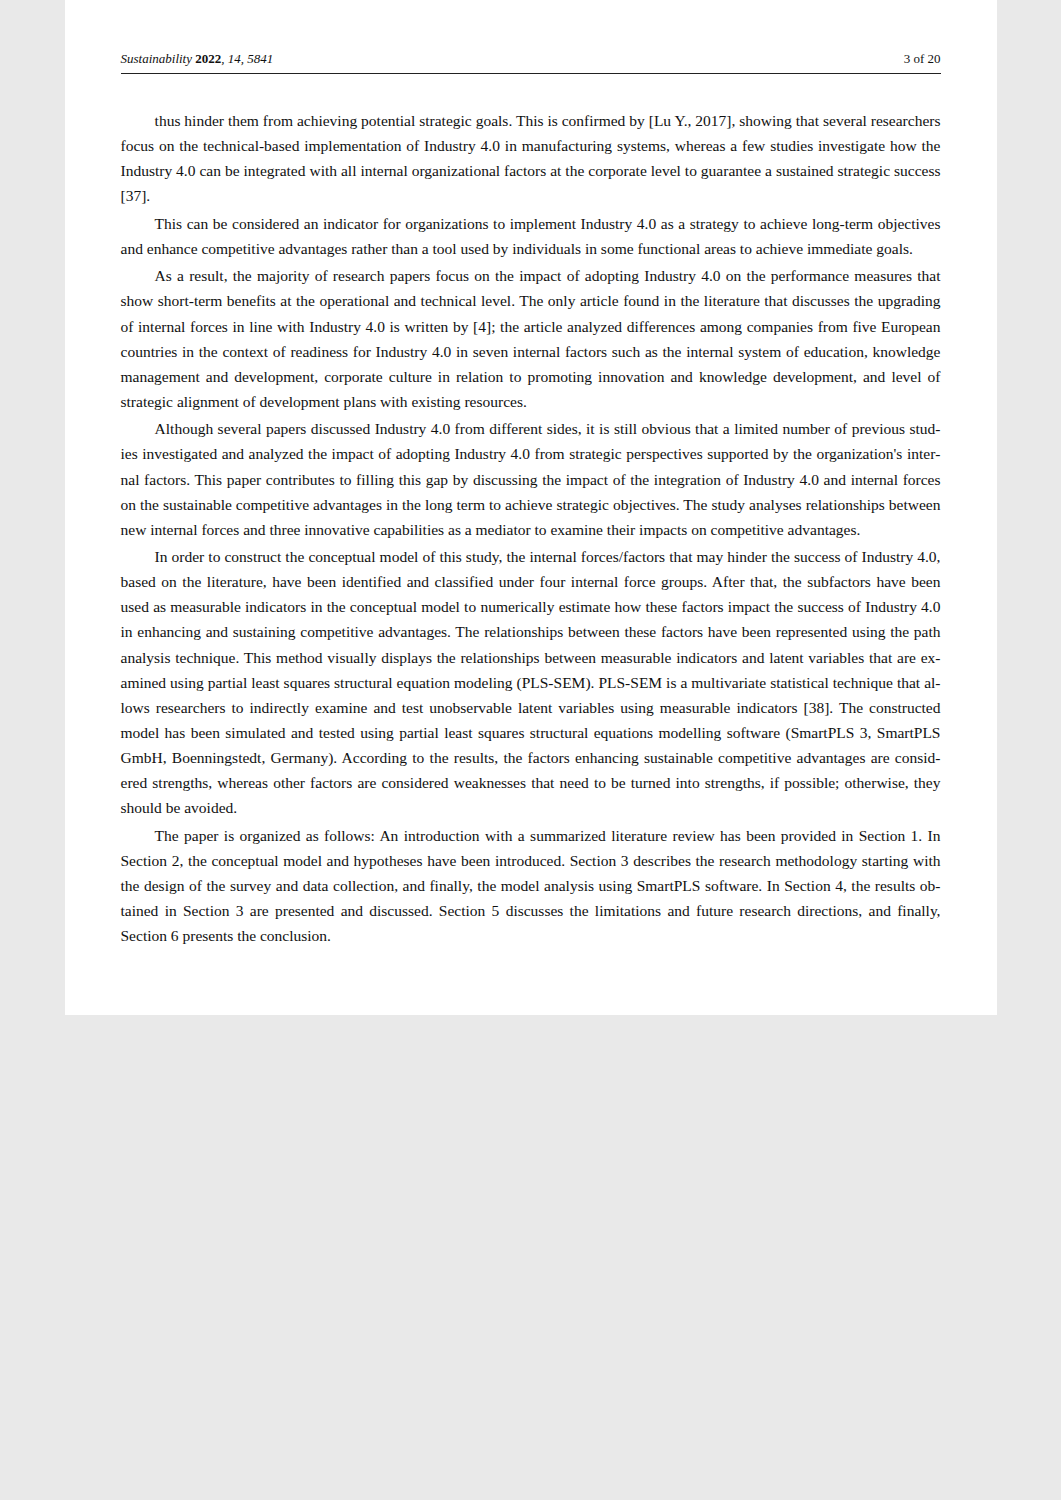Sustainability 2022, 14, 5841
3 of 20
thus hinder them from achieving potential strategic goals. This is confirmed by [Lu Y., 2017], showing that several researchers focus on the technical-based implementation of Industry 4.0 in manufacturing systems, whereas a few studies investigate how the Industry 4.0 can be integrated with all internal organizational factors at the corporate level to guarantee a sustained strategic success [37].
This can be considered an indicator for organizations to implement Industry 4.0 as a strategy to achieve long-term objectives and enhance competitive advantages rather than a tool used by individuals in some functional areas to achieve immediate goals.
As a result, the majority of research papers focus on the impact of adopting Industry 4.0 on the performance measures that show short-term benefits at the operational and technical level. The only article found in the literature that discusses the upgrading of internal forces in line with Industry 4.0 is written by [4]; the article analyzed differences among companies from five European countries in the context of readiness for Industry 4.0 in seven internal factors such as the internal system of education, knowledge management and development, corporate culture in relation to promoting innovation and knowledge development, and level of strategic alignment of development plans with existing resources.
Although several papers discussed Industry 4.0 from different sides, it is still obvious that a limited number of previous studies investigated and analyzed the impact of adopting Industry 4.0 from strategic perspectives supported by the organization's internal factors. This paper contributes to filling this gap by discussing the impact of the integration of Industry 4.0 and internal forces on the sustainable competitive advantages in the long term to achieve strategic objectives. The study analyses relationships between new internal forces and three innovative capabilities as a mediator to examine their impacts on competitive advantages.
In order to construct the conceptual model of this study, the internal forces/factors that may hinder the success of Industry 4.0, based on the literature, have been identified and classified under four internal force groups. After that, the subfactors have been used as measurable indicators in the conceptual model to numerically estimate how these factors impact the success of Industry 4.0 in enhancing and sustaining competitive advantages. The relationships between these factors have been represented using the path analysis technique. This method visually displays the relationships between measurable indicators and latent variables that are examined using partial least squares structural equation modeling (PLS-SEM). PLS-SEM is a multivariate statistical technique that allows researchers to indirectly examine and test unobservable latent variables using measurable indicators [38]. The constructed model has been simulated and tested using partial least squares structural equations modelling software (SmartPLS 3, SmartPLS GmbH, Boenningstedt, Germany). According to the results, the factors enhancing sustainable competitive advantages are considered strengths, whereas other factors are considered weaknesses that need to be turned into strengths, if possible; otherwise, they should be avoided.
The paper is organized as follows: An introduction with a summarized literature review has been provided in Section 1. In Section 2, the conceptual model and hypotheses have been introduced. Section 3 describes the research methodology starting with the design of the survey and data collection, and finally, the model analysis using SmartPLS software. In Section 4, the results obtained in Section 3 are presented and discussed. Section 5 discusses the limitations and future research directions, and finally, Section 6 presents the conclusion.